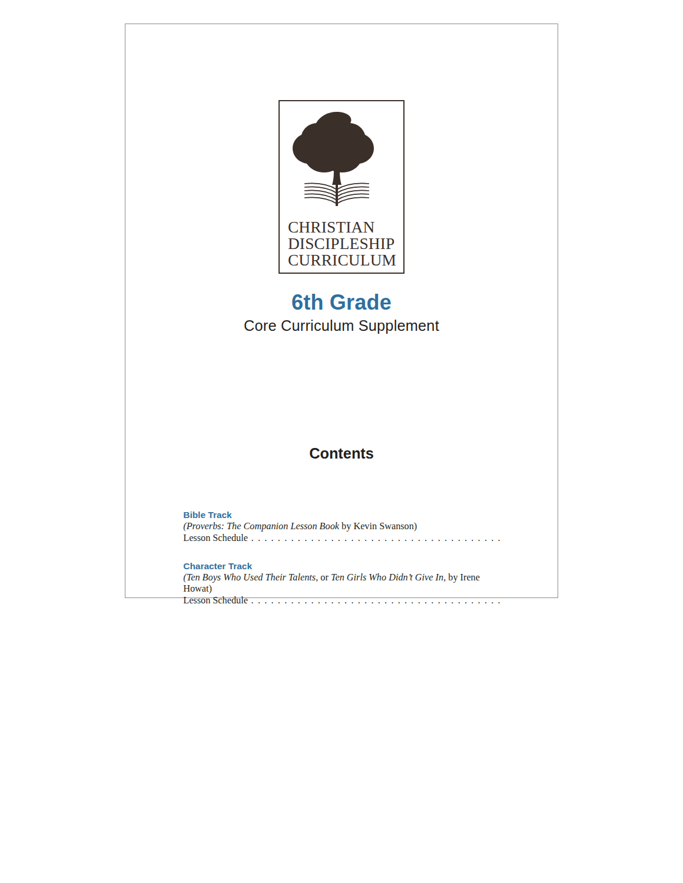CHRISTIAN
DISCIPLESHIP
CURRICULUM
6th Grade
Core Curriculum Supplement
Contents
Bible Track
(Proverbs: The Companion Lesson Book by Kevin Swanson)
Lesson Schedule . . . . . . . . . . . . . . . . . . . . . . . . . . . . . . . . . . . . . . . . . . . . . . . . . . . 2
Character Track
(Ten Boys Who Used Their Talents, or Ten Girls Who Didn’t Give In, by Irene Howat)
Lesson Schedule . . . . . . . . . . . . . . . . . . . . . . . . . . . . . . . . . . . . . . . . . . . . . . . . . . . 13